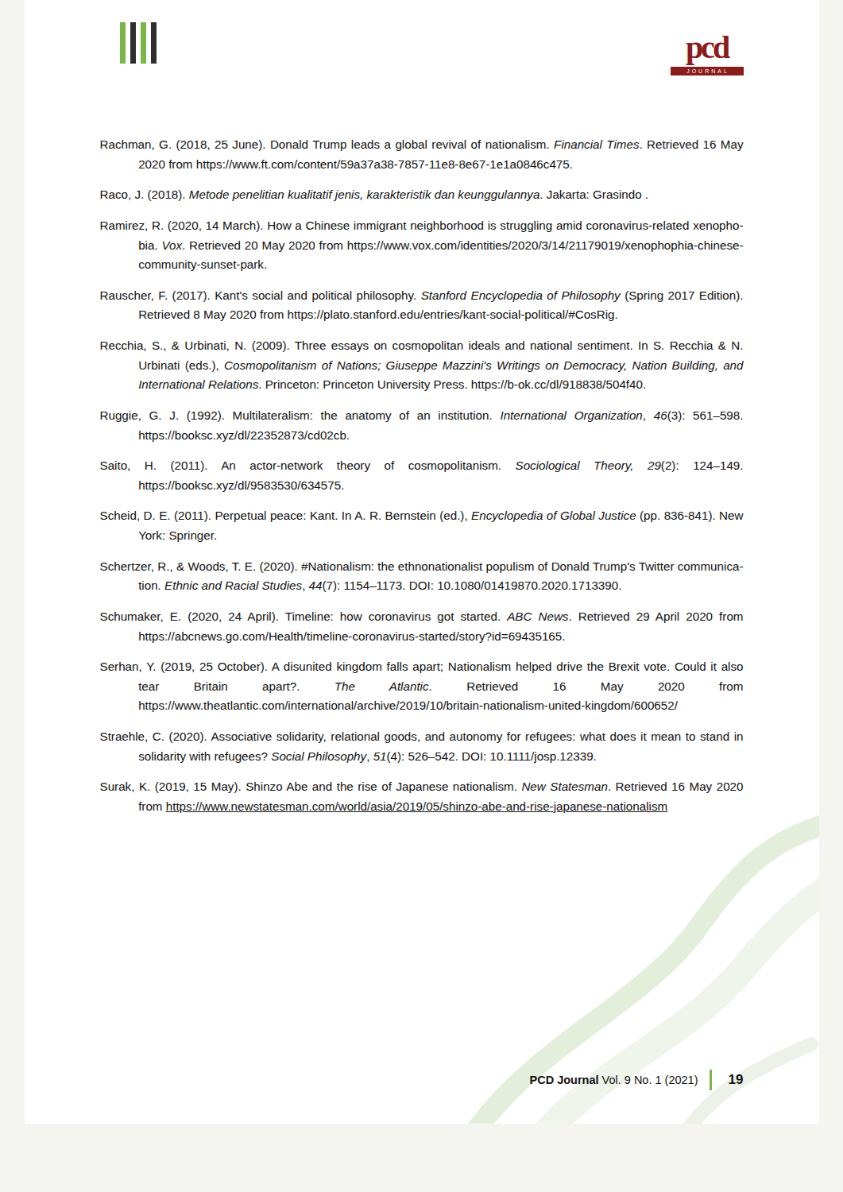pcd
JOURNAL
Rachman, G. (2018, 25 June). Donald Trump leads a global revival of nationalism. Financial Times. Retrieved 16 May 2020 from https://www.ft.com/content/59a37a38-7857-11e8-8e67-1e1a0846c475.
Raco, J. (2018). Metode penelitian kualitatif jenis, karakteristik dan keunggulannya. Jakarta: Grasindo .
Ramirez, R. (2020, 14 March). How a Chinese immigrant neighborhood is struggling amid coronavirus-related xenophobia. Vox. Retrieved 20 May 2020 from https://www.vox.com/identities/2020/3/14/21179019/xenophophia-chinese-community-sunset-park.
Rauscher, F. (2017). Kant's social and political philosophy. Stanford Encyclopedia of Philosophy (Spring 2017 Edition). Retrieved 8 May 2020 from https://plato.stanford.edu/entries/kant-social-political/#CosRig.
Recchia, S., & Urbinati, N. (2009). Three essays on cosmopolitan ideals and national sentiment. In S. Recchia & N. Urbinati (eds.), Cosmopolitanism of Nations; Giuseppe Mazzini's Writings on Democracy, Nation Building, and International Relations. Princeton: Princeton University Press. https://b-ok.cc/dl/918838/504f40.
Ruggie, G. J. (1992). Multilateralism: the anatomy of an institution. International Organization, 46(3): 561–598. https://booksc.xyz/dl/22352873/cd02cb.
Saito, H. (2011). An actor-network theory of cosmopolitanism. Sociological Theory, 29(2): 124–149. https://booksc.xyz/dl/9583530/634575.
Scheid, D. E. (2011). Perpetual peace: Kant. In A. R. Bernstein (ed.), Encyclopedia of Global Justice (pp. 836-841). New York: Springer.
Schertzer, R., & Woods, T. E. (2020). #Nationalism: the ethnonationalist populism of Donald Trump's Twitter communication. Ethnic and Racial Studies, 44(7): 1154–1173. DOI: 10.1080/01419870.2020.1713390.
Schumaker, E. (2020, 24 April). Timeline: how coronavirus got started. ABC News. Retrieved 29 April 2020 from https://abcnews.go.com/Health/timeline-coronavirus-started/story?id=69435165.
Serhan, Y. (2019, 25 October). A disunited kingdom falls apart; Nationalism helped drive the Brexit vote. Could it also tear Britain apart?. The Atlantic. Retrieved 16 May 2020 from https://www.theatlantic.com/international/archive/2019/10/britain-nationalism-united-kingdom/600652/
Straehle, C. (2020). Associative solidarity, relational goods, and autonomy for refugees: what does it mean to stand in solidarity with refugees? Social Philosophy, 51(4): 526–542. DOI: 10.1111/josp.12339.
Surak, K. (2019, 15 May). Shinzo Abe and the rise of Japanese nationalism. New Statesman. Retrieved 16 May 2020 from https://www.newstatesman.com/world/asia/2019/05/shinzo-abe-and-rise-japanese-nationalism
PCD Journal Vol. 9 No. 1 (2021) 19